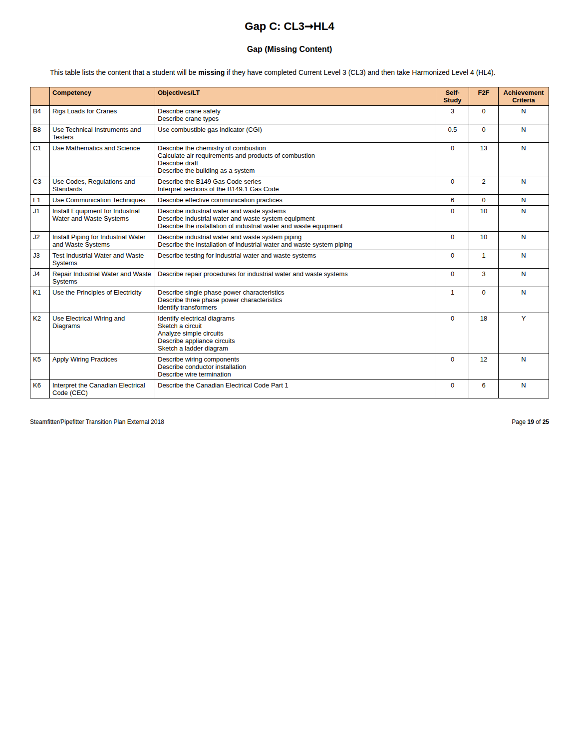Gap C: CL3➞HL4
Gap (Missing Content)
This table lists the content that a student will be missing if they have completed Current Level 3 (CL3) and then take Harmonized Level 4 (HL4).
| | Competency | Objectives/LT | Self-Study | F2F | Achievement Criteria |
| --- | --- | --- | --- | --- | --- |
| B4 | Rigs Loads for Cranes | Describe crane safety Describe crane types | 3 | 0 | N |
| B8 | Use Technical Instruments and Testers | Use combustible gas indicator (CGI) | 0.5 | 0 | N |
| C1 | Use Mathematics and Science | Describe the chemistry of combustion Calculate air requirements and products of combustion Describe draft Describe the building as a system | 0 | 13 | N |
| C3 | Use Codes, Regulations and Standards | Describe the B149 Gas Code series Interpret sections of the B149.1 Gas Code | 0 | 2 | N |
| F1 | Use Communication Techniques | Describe effective communication practices | 6 | 0 | N |
| J1 | Install Equipment for Industrial Water and Waste Systems | Describe industrial water and waste systems Describe industrial water and waste system equipment Describe the installation of industrial water and waste equipment | 0 | 10 | N |
| J2 | Install Piping for Industrial Water and Waste Systems | Describe industrial water and waste system piping Describe the installation of industrial water and waste system piping | 0 | 10 | N |
| J3 | Test Industrial Water and Waste Systems | Describe testing for industrial water and waste systems | 0 | 1 | N |
| J4 | Repair Industrial Water and Waste Systems | Describe repair procedures for industrial water and waste systems | 0 | 3 | N |
| K1 | Use the Principles of Electricity | Describe single phase power characteristics Describe three phase power characteristics Identify transformers | 1 | 0 | N |
| K2 | Use Electrical Wiring and Diagrams | Identify electrical diagrams Sketch a circuit Analyze simple circuits Describe appliance circuits Sketch a ladder diagram | 0 | 18 | Y |
| K5 | Apply Wiring Practices | Describe wiring components Describe conductor installation Describe wire termination | 0 | 12 | N |
| K6 | Interpret the Canadian Electrical Code (CEC) | Describe the Canadian Electrical Code Part 1 | 0 | 6 | N |
Steamfitter/Pipefitter Transition Plan External 2018
Page 19 of 25